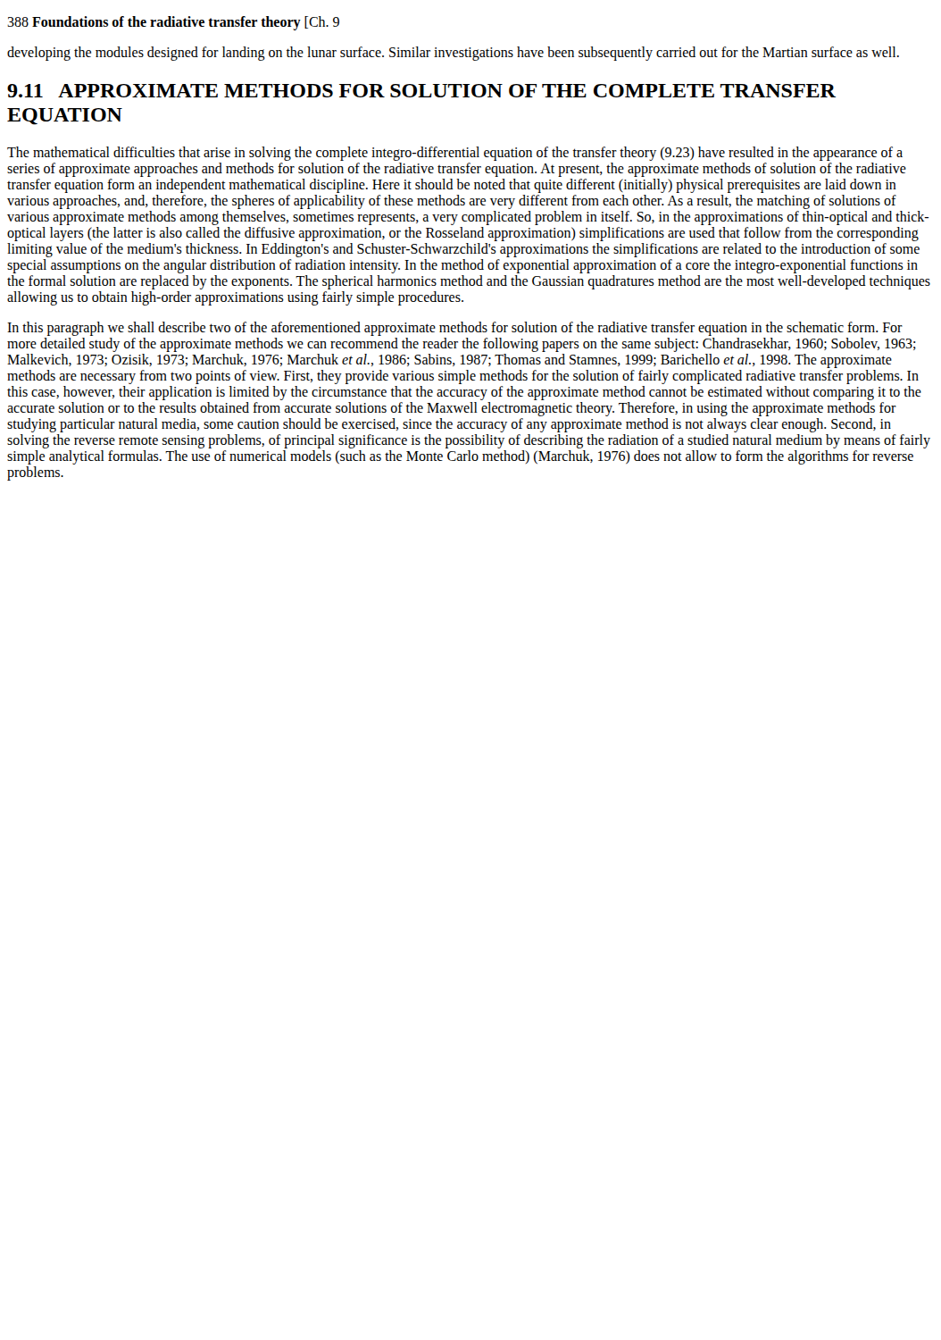388 Foundations of the radiative transfer theory [Ch. 9
developing the modules designed for landing on the lunar surface. Similar investigations have been subsequently carried out for the Martian surface as well.
9.11 APPROXIMATE METHODS FOR SOLUTION OF THE COMPLETE TRANSFER EQUATION
The mathematical difficulties that arise in solving the complete integro-differential equation of the transfer theory (9.23) have resulted in the appearance of a series of approximate approaches and methods for solution of the radiative transfer equation. At present, the approximate methods of solution of the radiative transfer equation form an independent mathematical discipline. Here it should be noted that quite different (initially) physical prerequisites are laid down in various approaches, and, therefore, the spheres of applicability of these methods are very different from each other. As a result, the matching of solutions of various approximate methods among themselves, sometimes represents, a very complicated problem in itself. So, in the approximations of thin-optical and thick-optical layers (the latter is also called the diffusive approximation, or the Rosseland approximation) simplifications are used that follow from the corresponding limiting value of the medium's thickness. In Eddington's and Schuster-Schwarzchild's approximations the simplifications are related to the introduction of some special assumptions on the angular distribution of radiation intensity. In the method of exponential approximation of a core the integro-exponential functions in the formal solution are replaced by the exponents. The spherical harmonics method and the Gaussian quadratures method are the most well-developed techniques allowing us to obtain high-order approximations using fairly simple procedures.
In this paragraph we shall describe two of the aforementioned approximate methods for solution of the radiative transfer equation in the schematic form. For more detailed study of the approximate methods we can recommend the reader the following papers on the same subject: Chandrasekhar, 1960; Sobolev, 1963; Malkevich, 1973; Ozisik, 1973; Marchuk, 1976; Marchuk et al., 1986; Sabins, 1987; Thomas and Stamnes, 1999; Barichello et al., 1998. The approximate methods are necessary from two points of view. First, they provide various simple methods for the solution of fairly complicated radiative transfer problems. In this case, however, their application is limited by the circumstance that the accuracy of the approximate method cannot be estimated without comparing it to the accurate solution or to the results obtained from accurate solutions of the Maxwell electromagnetic theory. Therefore, in using the approximate methods for studying particular natural media, some caution should be exercised, since the accuracy of any approximate method is not always clear enough. Second, in solving the reverse remote sensing problems, of principal significance is the possibility of describing the radiation of a studied natural medium by means of fairly simple analytical formulas. The use of numerical models (such as the Monte Carlo method) (Marchuk, 1976) does not allow to form the algorithms for reverse problems.